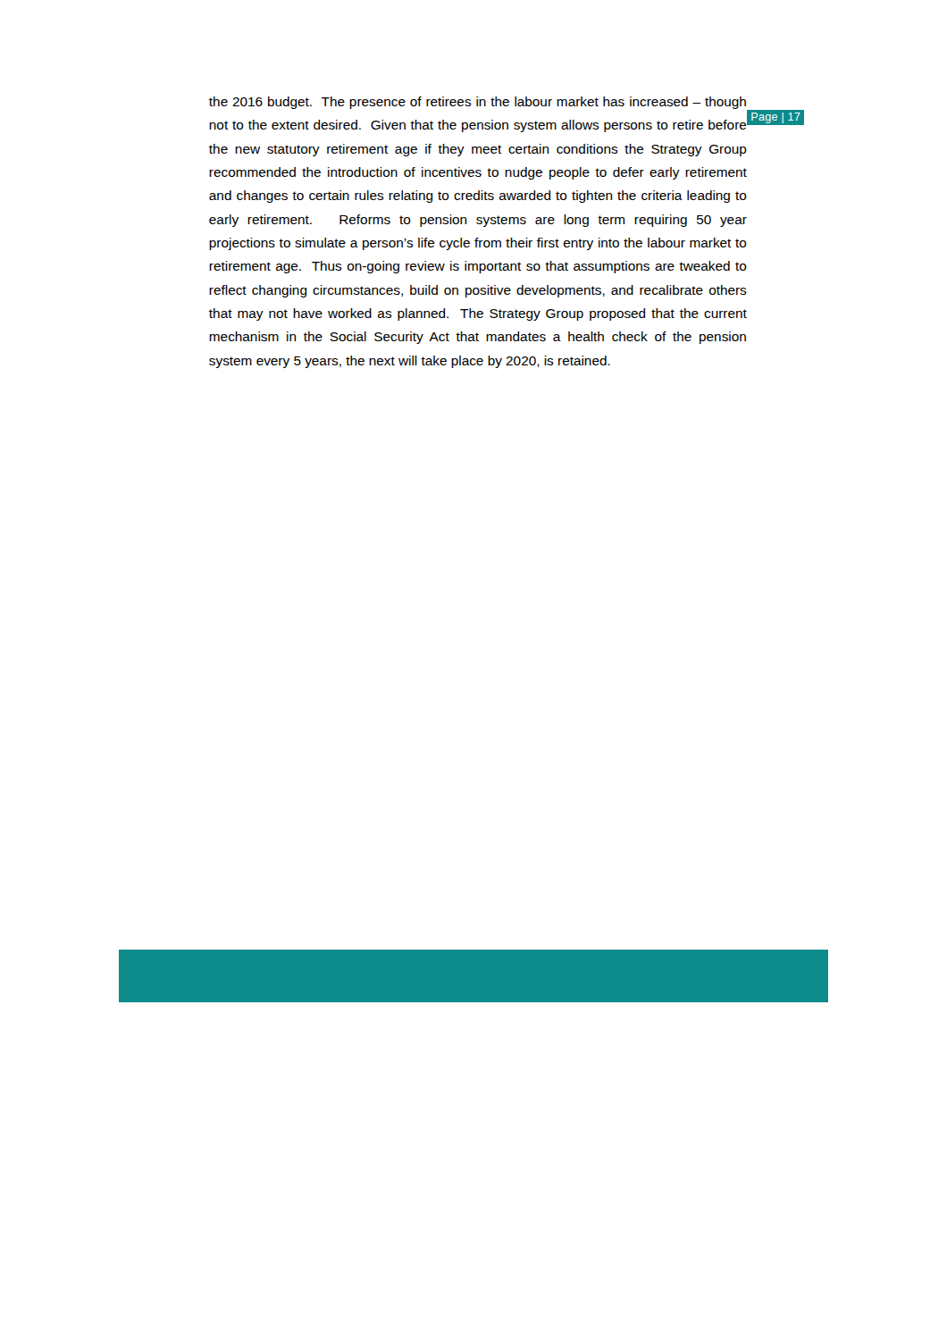Page | 17
the 2016 budget. The presence of retirees in the labour market has increased – though not to the extent desired. Given that the pension system allows persons to retire before the new statutory retirement age if they meet certain conditions the Strategy Group recommended the introduction of incentives to nudge people to defer early retirement and changes to certain rules relating to credits awarded to tighten the criteria leading to early retirement. Reforms to pension systems are long term requiring 50 year projections to simulate a person’s life cycle from their first entry into the labour market to retirement age. Thus on-going review is important so that assumptions are tweaked to reflect changing circumstances, build on positive developments, and recalibrate others that may not have worked as planned. The Strategy Group proposed that the current mechanism in the Social Security Act that mandates a health check of the pension system every 5 years, the next will take place by 2020, is retained.